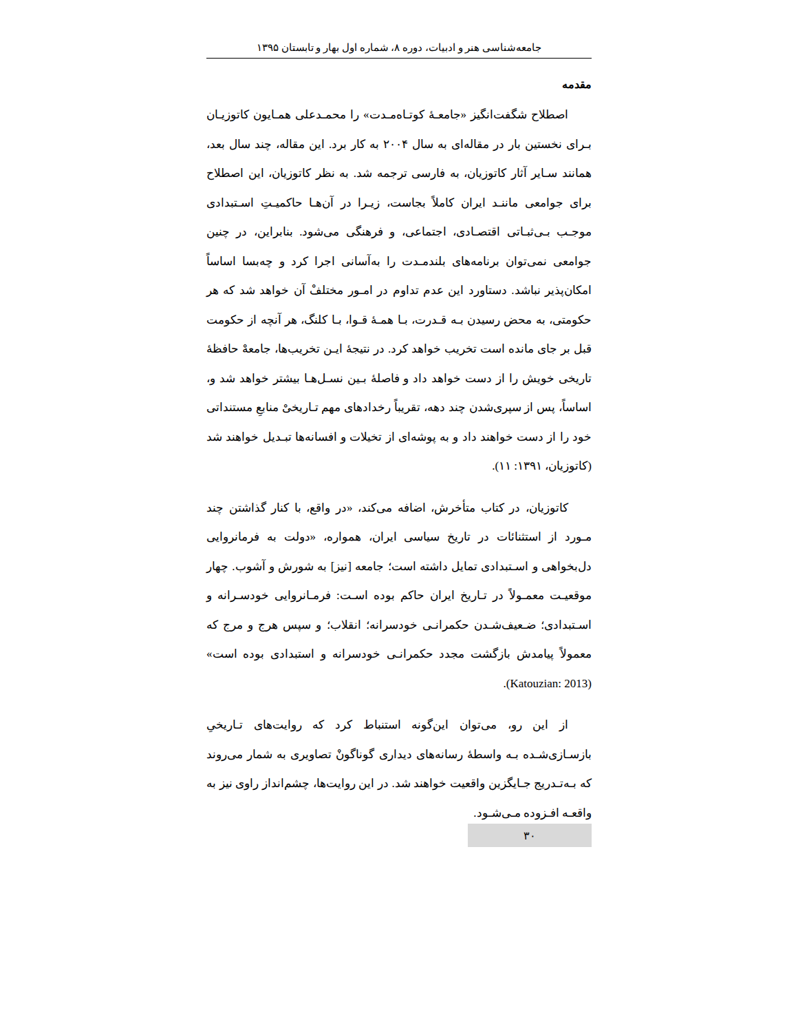جامعه‌شناسی هنر و ادبیات، دوره ۸، شماره اول بهار و تابستان ۱۳۹۵
مقدمه
اصطلاح شگفت‌انگیز «جامعـهٔ کوتـاه‌مـدت» را محمـدعلی همـایون کاتوزیـان بـرای نخستین بار در مقاله‌ای به سال ۲۰۰۴ به کار برد. این مقاله، چند سال بعد، همانند سـایر آثار کاتوزیان، به فارسی ترجمه شد. به نظر کاتوزیان، این اصطلاح برای جوامعی ماننـد ایران کاملاً بجاست، زیـرا در آن‌هـا حاکمیـتِ اسـتبدادی موجـب بـی‌ثبـاتی اقتصـادی، اجتماعی، و فرهنگی می‌شود. بنابراین، در چنین جوامعی نمی‌توان برنامه‌های بلندمـدت را به‌آسانی اجرا کرد و چه‌بسا اساساً امکان‌پذیر نباشد. دستاورد این عدم تداوم در امـور مختلف‌ْ آن خواهد شد که هر حکومتی، به محض رسیدن بـه قـدرت، بـا همـهٔ قـوا، بـا کلنگ، هر آنچه از حکومت قبل بر جای مانده است تخریب خواهد کرد. در نتیجهٔ ایـن تخریب‌ها، جامعهْ حافظهٔ تاریخی خویش را از دست خواهد داد و فاصلهٔ بـین نسـل‌هـا بیشتر خواهد شد و، اساساً، پس از سپری‌شدن چند دهه، تقریباً رخدادهای مهم تـاریخیْ منابعِ مستنداتی خود را از دست خواهند داد و به پوشه‌ای از تخیلات و افسانه‌ها تبـدیل خواهند شد (کاتوزیان، ۱۳۹۱: ۱۱).
کاتوزیان، در کتاب متأخرش، اضافه می‌کند، «در واقع، با کنار گذاشتن چند مـورد از استثنائات در تاریخ سیاسی ایران، همواره، «دولت به فرمانروایی دل‌بخواهی و اسـتبدادی تمایل داشته است؛ جامعه [نیز] به شورش و آشوب. چهار موقعیـت معمـولاً در تـاریخ ایران حاکم بوده اسـت: فرمـانروایی خودسـرانه و اسـتبدادی؛ ضـعیف‌شـدن حکمرانـی خودسرانه؛ انقلاب؛ و سپس هرج و مرج که معمولاً پیامدش بازگشت مجدد حکمرانـی خودسرانه و استبدادی بوده است» (Katouzian: 2013).
از این رو، می‌توان این‌گونه استنباط کرد که روایت‌های تـاریخیِ بازسـازی‌شـده بـه واسطهٔ رسانه‌های دیداری گوناگونْ تصاویری به شمار می‌روند که بـه‌تـدریج جـایگزین واقعیت خواهند شد. در این روایت‌ها، چشم‌انداز راوی نیز به واقعـه افـزوده مـی‌شـود.
۳۰